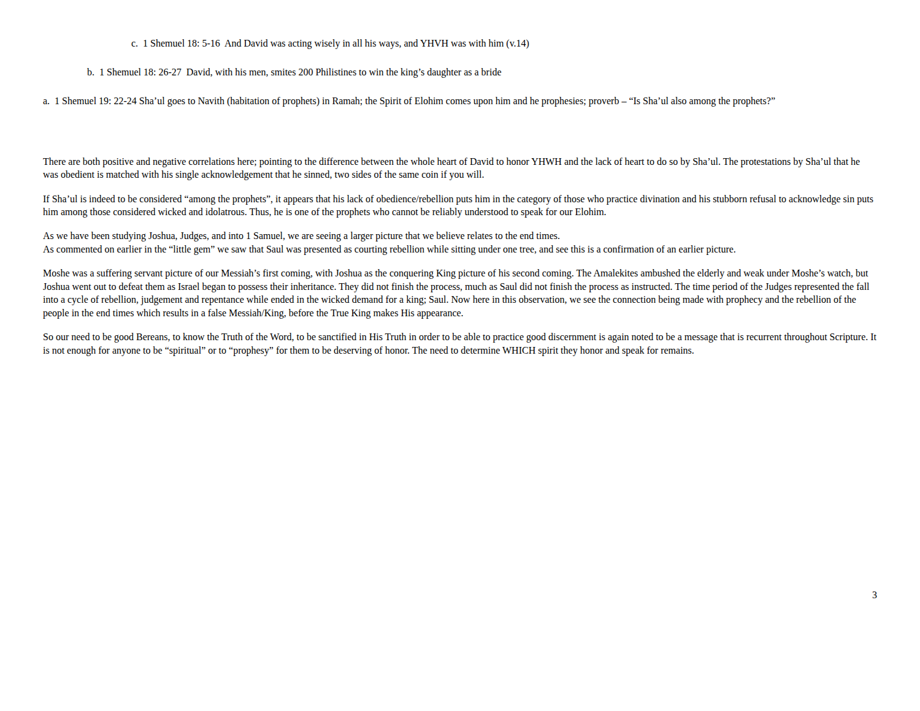c. 1 Shemuel 18: 5-16 And David was acting wisely in all his ways, and YHVH was with him (v.14)
b. 1 Shemuel 18: 26-27 David, with his men, smites 200 Philistines to win the king’s daughter as a bride
a. 1 Shemuel 19: 22-24 Sha’ul goes to Navith (habitation of prophets) in Ramah; the Spirit of Elohim comes upon him and he prophesies; proverb – “Is Sha’ul also among the prophets?”
There are both positive and negative correlations here; pointing to the difference between the whole heart of David to honor YHWH and the lack of heart to do so by Sha’ul. The protestations by Sha’ul that he was obedient is matched with his single acknowledgement that he sinned, two sides of the same coin if you will.
If Sha’ul is indeed to be considered “among the prophets”, it appears that his lack of obedience/rebellion puts him in the category of those who practice divination and his stubborn refusal to acknowledge sin puts him among those considered wicked and idolatrous. Thus, he is one of the prophets who cannot be reliably understood to speak for our Elohim.
As we have been studying Joshua, Judges, and into 1 Samuel, we are seeing a larger picture that we believe relates to the end times.
As commented on earlier in the “little gem” we saw that Saul was presented as courting rebellion while sitting under one tree, and see this is a confirmation of an earlier picture.
Moshe was a suffering servant picture of our Messiah’s first coming, with Joshua as the conquering King picture of his second coming. The Amalekites ambushed the elderly and weak under Moshe’s watch, but Joshua went out to defeat them as Israel began to possess their inheritance. They did not finish the process, much as Saul did not finish the process as instructed. The time period of the Judges represented the fall into a cycle of rebellion, judgement and repentance while ended in the wicked demand for a king; Saul. Now here in this observation, we see the connection being made with prophecy and the rebellion of the people in the end times which results in a false Messiah/King, before the True King makes His appearance.
So our need to be good Bereans, to know the Truth of the Word, to be sanctified in His Truth in order to be able to practice good discernment is again noted to be a message that is recurrent throughout Scripture. It is not enough for anyone to be “spiritual” or to “prophesy” for them to be deserving of honor. The need to determine WHICH spirit they honor and speak for remains.
3